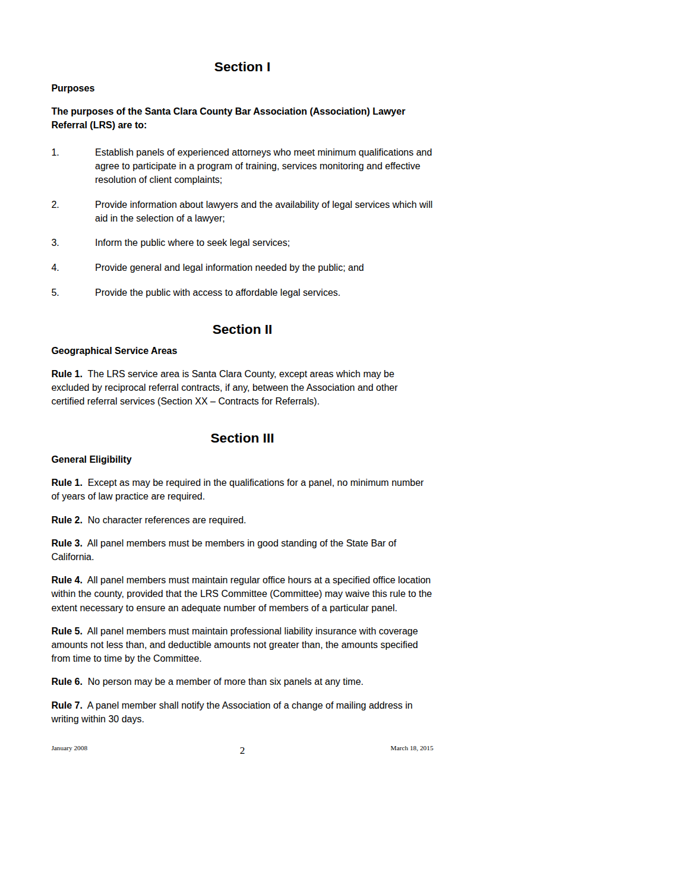Section I
Purposes
The purposes of the Santa Clara County Bar Association (Association) Lawyer Referral (LRS) are to:
Establish panels of experienced attorneys who meet minimum qualifications and agree to participate in a program of training, services monitoring and effective resolution of client complaints;
Provide information about lawyers and the availability of legal services which will aid in the selection of a lawyer;
Inform the public where to seek legal services;
Provide general and legal information needed by the public; and
Provide the public with access to affordable legal services.
Section II
Geographical Service Areas
Rule 1. The LRS service area is Santa Clara County, except areas which may be excluded by reciprocal referral contracts, if any, between the Association and other
certified referral services (Section XX – Contracts for Referrals).
Section III
General Eligibility
Rule 1. Except as may be required in the qualifications for a panel, no minimum number of years of law practice are required.
Rule 2. No character references are required.
Rule 3. All panel members must be members in good standing of the State Bar of California.
Rule 4. All panel members must maintain regular office hours at a specified office location within the county, provided that the LRS Committee (Committee) may waive this rule to the extent necessary to ensure an adequate number of members of a particular panel.
Rule 5. All panel members must maintain professional liability insurance with coverage amounts not less than, and deductible amounts not greater than, the amounts specified from time to time by the Committee.
Rule 6. No person may be a member of more than six panels at any time.
Rule 7. A panel member shall notify the Association of a change of mailing address in
writing within 30 days.
January 2008 2 March 18, 2015